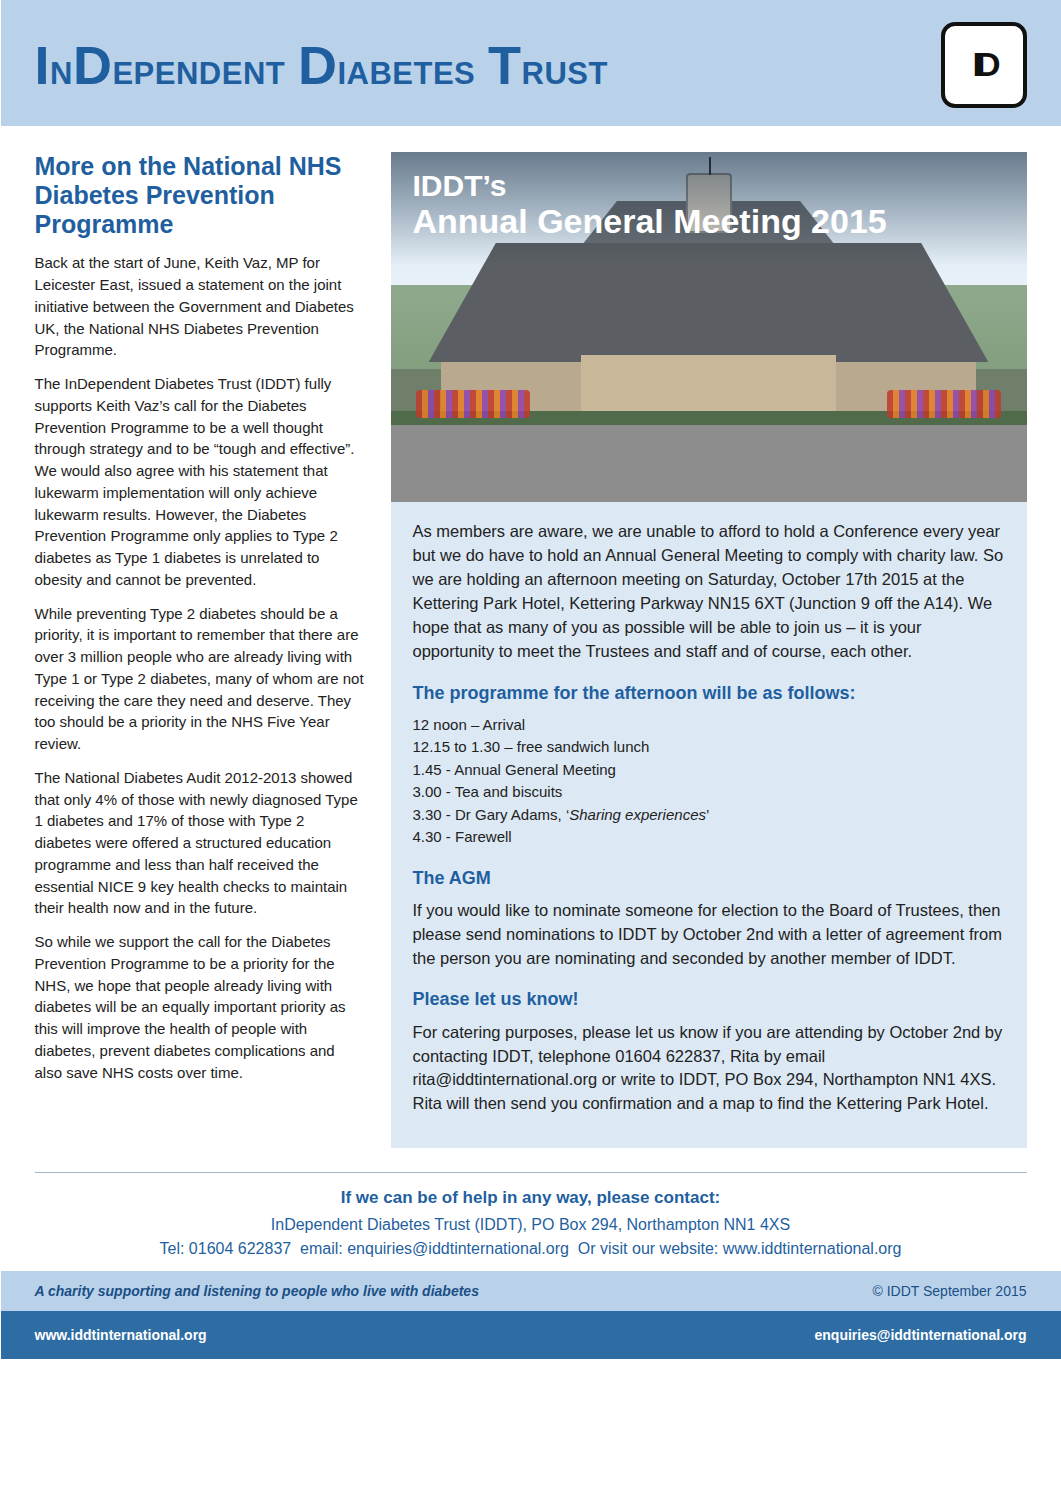InDependent Diabetes Trust
ID
More on the National NHS Diabetes Prevention Programme
Back at the start of June, Keith Vaz, MP for Leicester East, issued a statement on the joint initiative between the Government and Diabetes UK, the National NHS Diabetes Prevention Programme.
The InDependent Diabetes Trust (IDDT) fully supports Keith Vaz’s call for the Diabetes Prevention Programme to be a well thought through strategy and to be “tough and effective”. We would also agree with his statement that lukewarm implementation will only achieve lukewarm results. However, the Diabetes Prevention Programme only applies to Type 2 diabetes as Type 1 diabetes is unrelated to obesity and cannot be prevented.
While preventing Type 2 diabetes should be a priority, it is important to remember that there are over 3 million people who are already living with Type 1 or Type 2 diabetes, many of whom are not receiving the care they need and deserve. They too should be a priority in the NHS Five Year review.
The National Diabetes Audit 2012-2013 showed that only 4% of those with newly diagnosed Type 1 diabetes and 17% of those with Type 2 diabetes were offered a structured education programme and less than half received the essential NICE 9 key health checks to maintain their health now and in the future.
So while we support the call for the Diabetes Prevention Programme to be a priority for the NHS, we hope that people already living with diabetes will be an equally important priority as this will improve the health of people with diabetes, prevent diabetes complications and also save NHS costs over time.
IDDT’s
Annual General Meeting 2015
As members are aware, we are unable to afford to hold a Conference every year but we do have to hold an Annual General Meeting to comply with charity law. So we are holding an afternoon meeting on Saturday, October 17th 2015 at the Kettering Park Hotel, Kettering Parkway NN15 6XT (Junction 9 off the A14). We hope that as many of you as possible will be able to join us – it is your opportunity to meet the Trustees and staff and of course, each other.
The programme for the afternoon will be as follows:
12 noon – Arrival
12.15 to 1.30 – free sandwich lunch
1.45 - Annual General Meeting
3.00 - Tea and biscuits
3.30 - Dr Gary Adams, ‘Sharing experiences’
4.30 - Farewell
The AGM
If you would like to nominate someone for election to the Board of Trustees, then please send nominations to IDDT by October 2nd with a letter of agreement from the person you are nominating and seconded by another member of IDDT.
Please let us know!
For catering purposes, please let us know if you are attending by October 2nd by contacting IDDT, telephone 01604 622837, Rita by email rita@iddtinternational.org or write to IDDT, PO Box 294, Northampton NN1 4XS. Rita will then send you confirmation and a map to find the Kettering Park Hotel.
If we can be of help in any way, please contact:
InDependent Diabetes Trust (IDDT), PO Box 294, Northampton NN1 4XS
Tel: 01604 622837 email: enquiries@iddtinternational.org Or visit our website: www.iddtinternational.org
A charity supporting and listening to people who live with diabetes © IDDT September 2015
www.iddtinternational.org enquiries@iddtinternational.org